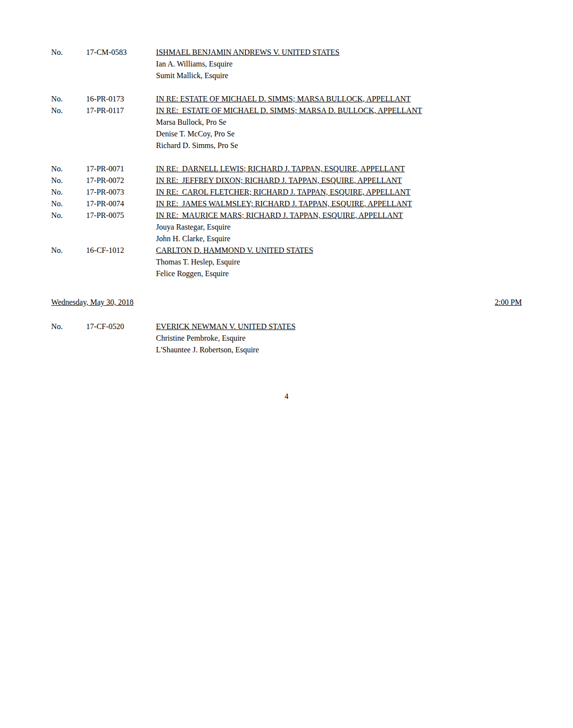| No. | 17-CM-0583 | Ishmael Benjamin Andrews v. United States |
| | | Ian A. Williams, Esquire |
| | | Sumit Mallick, Esquire |
| No. | 16-PR-0173 | In re: Estate of Michael D. Simms; Marsa Bullock, Appellant |
| No. | 17-PR-0117 | In re: Estate of Michael D. Simms; Marsa D. Bullock, Appellant |
| | | Marsa Bullock, Pro Se |
| | | Denise T. McCoy, Pro Se |
| | | Richard D. Simms, Pro Se |
| No. | 17-PR-0071 | In re: Darnell Lewis; Richard J. Tappan, Esquire, Appellant |
| No. | 17-PR-0072 | In re: Jeffrey Dixon; Richard J. Tappan, Esquire, Appellant |
| No. | 17-PR-0073 | In re: Carol Fletcher; Richard J. Tappan, Esquire, Appellant |
| No. | 17-PR-0074 | In re: James Walmsley; Richard J. Tappan, Esquire, Appellant |
| No. | 17-PR-0075 | In re: Maurice Mars; Richard J. Tappan, Esquire, Appellant |
| | | Jouya Rastegar, Esquire |
| | | John H. Clarke, Esquire |
| No. | 16-CF-1012 | Carlton D. Hammond v. United States |
| | | Thomas T. Heslep, Esquire |
| | | Felice Roggen, Esquire |
Wednesday, May 30, 2018 2:00 PM
| No. | 17-CF-0520 | Everick Newman v. United States |
| | | Christine Pembroke, Esquire |
| | | L'Shauntee J. Robertson, Esquire |
4